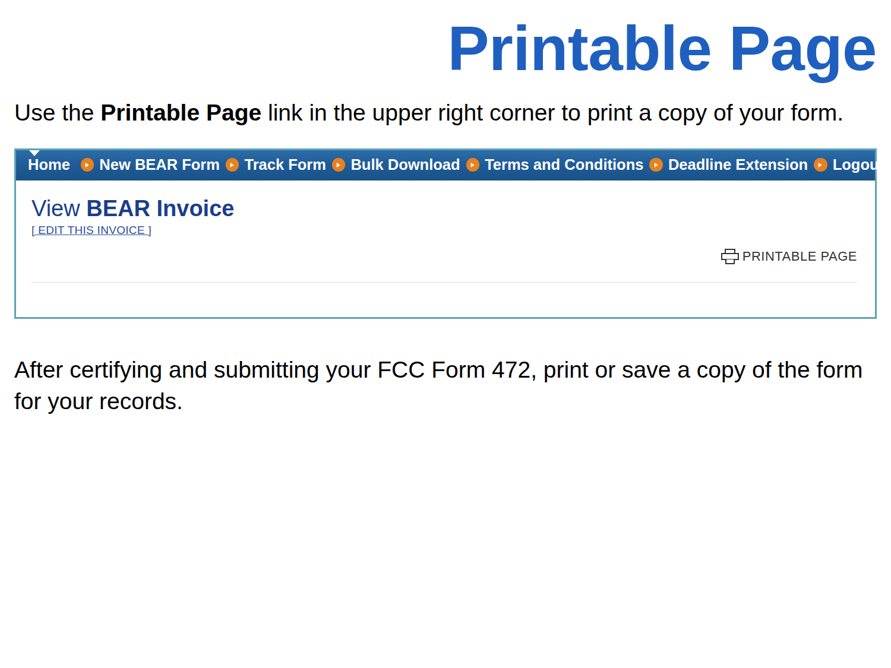Printable Page
Use the Printable Page link in the upper right corner to print a copy of your form.
Home New BEAR Form Track Form Bulk Download Terms and Conditions Deadline Extension Logout
View BEAR Invoice
[ EDIT THIS INVOICE ]
PRINTABLE PAGE
After certifying and submitting your FCC Form 472, print or save a copy of the form for your records.